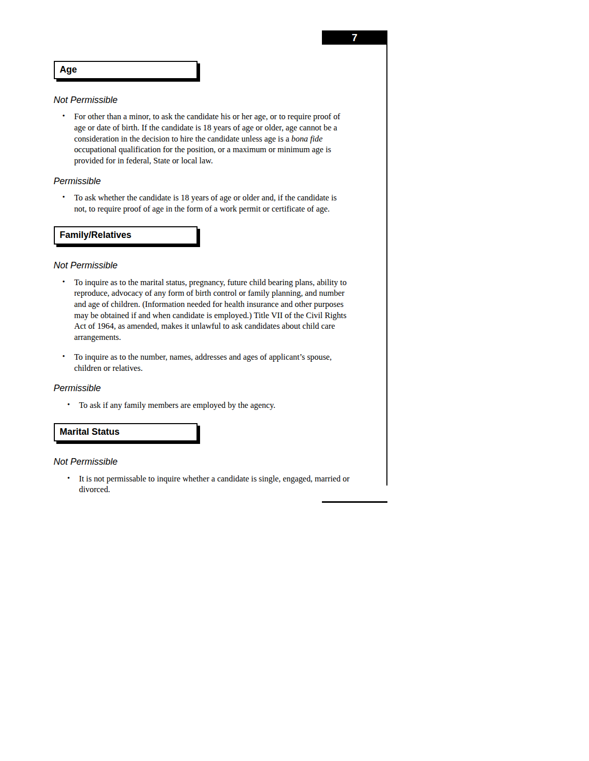7
Age
Not Permissible
For other than a minor, to ask the candidate his or her age, or to require proof of age or date of birth. If the candidate is 18 years of age or older, age cannot be a consideration in the decision to hire the candidate unless age is a bona fide occupational qualification for the position, or a maximum or minimum age is provided for in federal, State or local law.
Permissible
To ask whether the candidate is 18 years of age or older and, if the candidate is not, to require proof of age in the form of a work permit or certificate of age.
Family/Relatives
Not Permissible
To inquire as to the marital status, pregnancy, future child bearing plans, ability to reproduce, advocacy of any form of birth control or family planning, and number and age of children. (Information needed for health insurance and other purposes may be obtained if and when candidate is employed.) Title VII of the Civil Rights Act of 1964, as amended, makes it unlawful to ask candidates about child care arrangements.
To inquire as to the number, names, addresses and ages of applicant’s spouse, children or relatives.
Permissible
To ask if any family members are employed by the agency.
Marital Status
Not Permissible
It is not permissable to inquire whether a candidate is single, engaged, married or divorced.